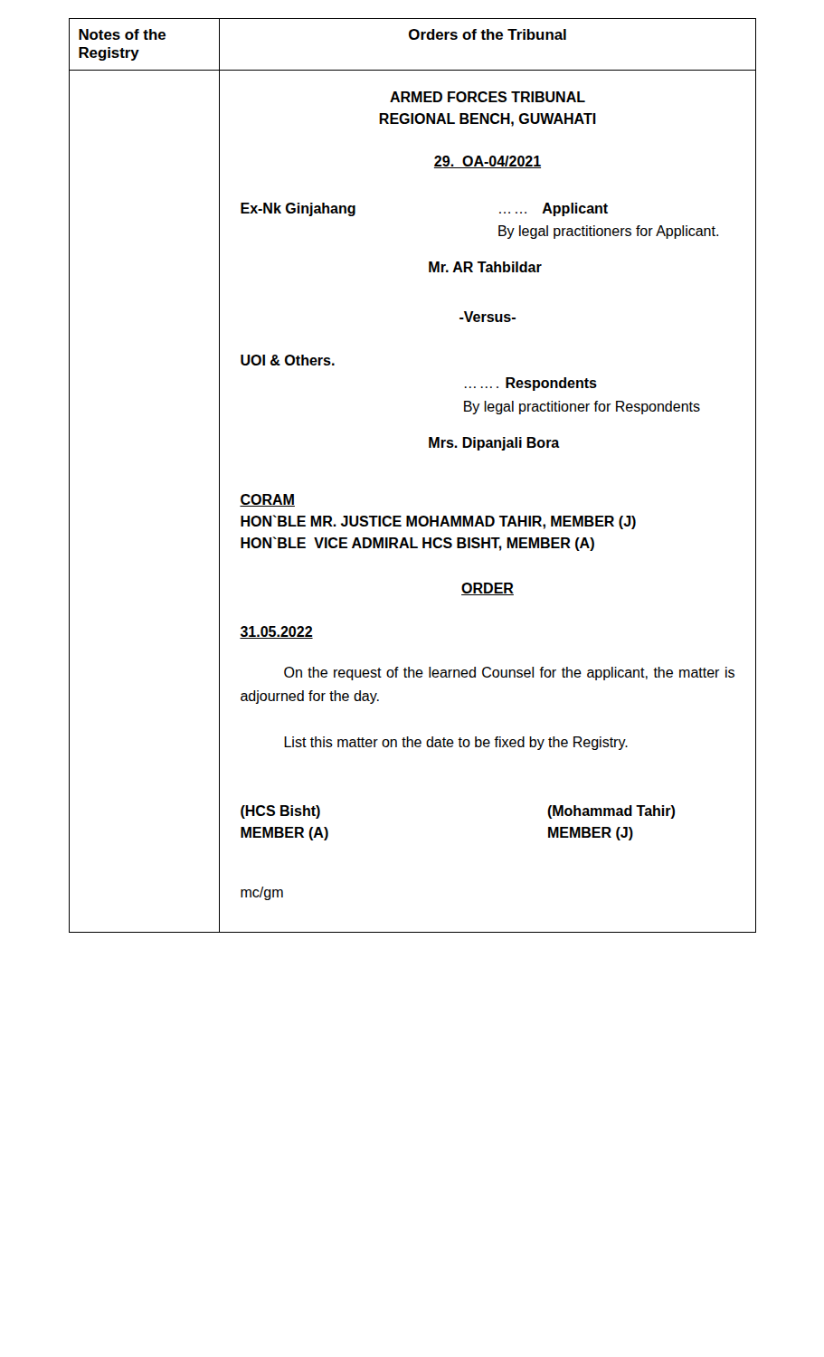| Notes of the Registry | Orders of the Tribunal |
| --- | --- |
| | ARMED FORCES TRIBUNAL REGIONAL BENCH, GUWAHATI 29. OA-04/2021 Ex-Nk Ginjahang …… Applicant By legal practitioners for Applicant. Mr. AR Tahbildar -Versus- UOI & Others. ……. Respondents By legal practitioner for Respondents Mrs. Dipanjali Bora CORAM HON`BLE MR. JUSTICE MOHAMMAD TAHIR, MEMBER (J) HON`BLE VICE ADMIRAL HCS BISHT, MEMBER (A) ORDER 31.05.2022 On the request of the learned Counsel for the applicant, the matter is adjourned for the day. List this matter on the date to be fixed by the Registry. (HCS Bisht) MEMBER (A) (Mohammad Tahir) MEMBER (J) mc/gm |